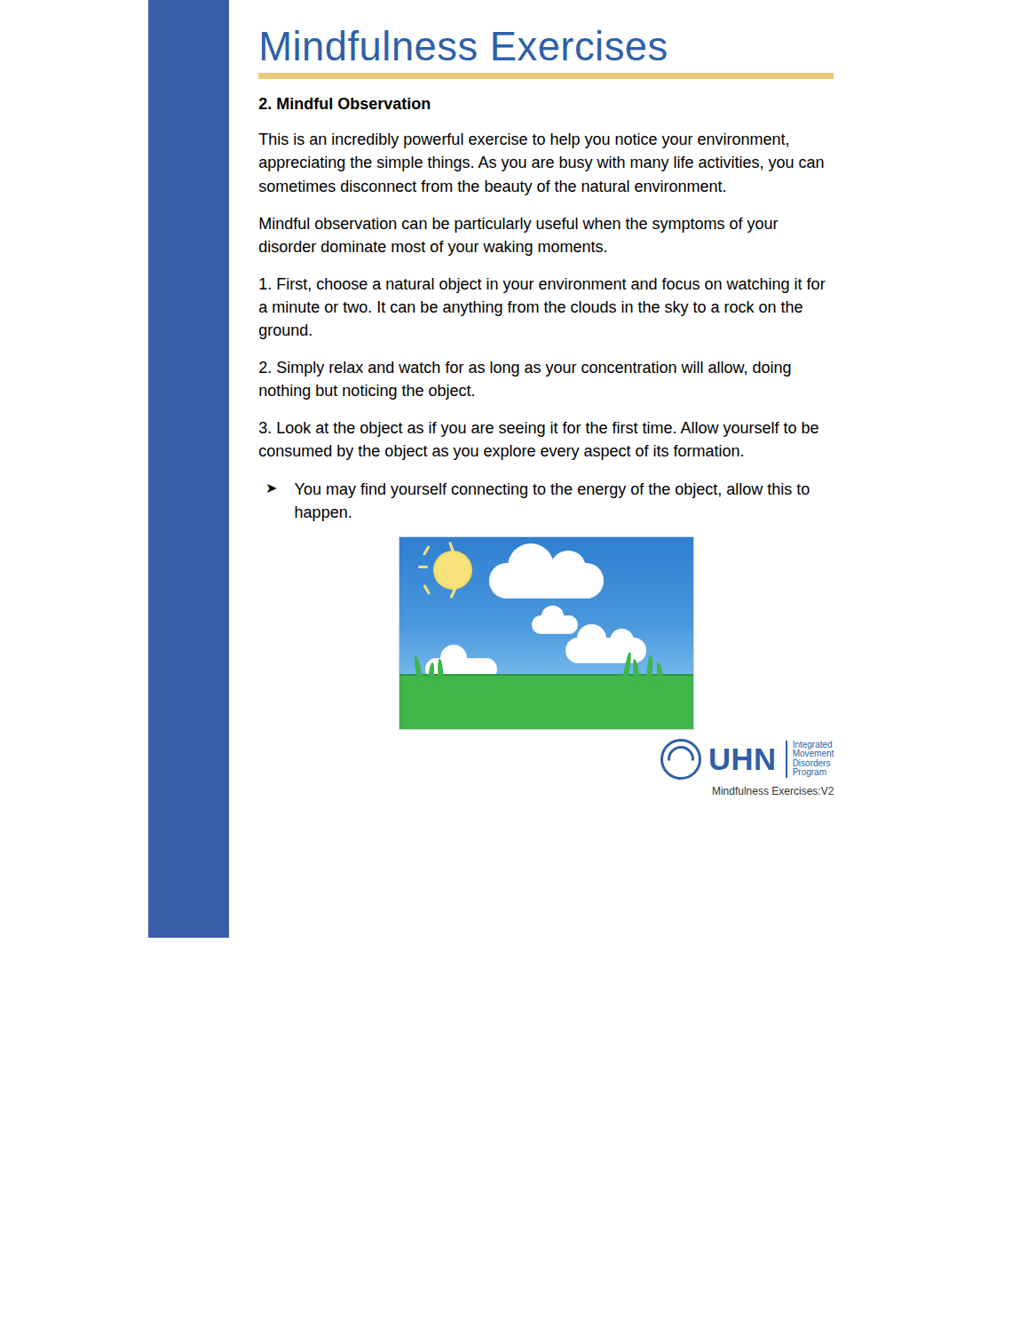Patient Education
Mindfulness Exercises
2. Mindful Observation
This is an incredibly powerful exercise to help you notice your environment, appreciating the simple things. As you are busy with many life activities, you can sometimes disconnect from the beauty of the natural environment.
Mindful observation can be particularly useful when the symptoms of your disorder dominate most of your waking moments.
1. First, choose a natural object in your environment and focus on watching it for a minute or two. It can be anything from the clouds in the sky to a rock on the ground.
2. Simply relax and watch for as long as your concentration will allow, doing nothing but noticing the object.
3. Look at the object as if you are seeing it for the first time. Allow yourself to be consumed by the object as you explore every aspect of its formation.
You may find yourself connecting to the energy of the object, allow this to happen.
UHN
Integrated
Movement
Disorders
Program
Mindfulness Exercises:V2